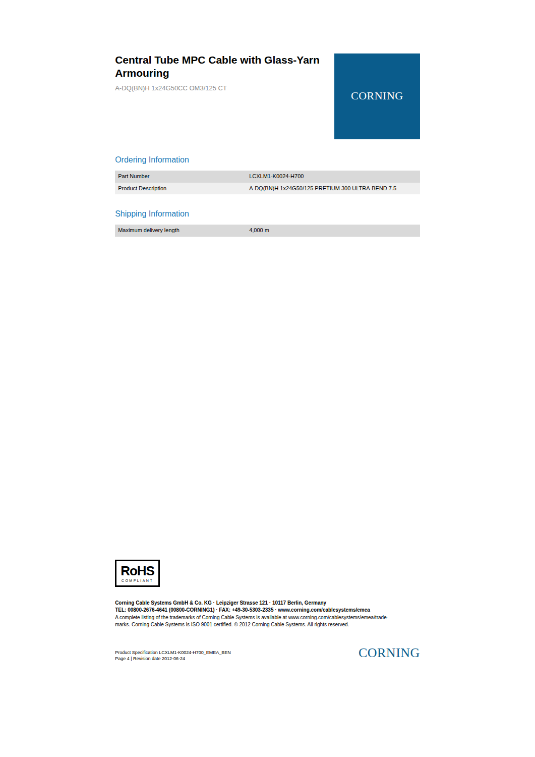Central Tube MPC Cable with Glass-Yarn Armouring
A-DQ(BN)H 1x24G50CC OM3/125 CT
CORNING
Ordering Information
| Part Number | LCXLM1-K0024-H700 |
| Product Description | A-DQ(BN)H 1x24G50/125 PRETIUM 300 ULTRA-BEND 7.5 |
Shipping Information
| Maximum delivery length | 4,000 m |
RoHS
COMPLIANT
Corning Cable Systems GmbH & Co. KG · Leipziger Strasse 121 · 10117 Berlin, Germany
TEL: 00800-2676-4641 (00800-CORNING1) · FAX: +49-30-5303-2335 · www.corning.com/cablesystems/emea
A complete listing of the trademarks of Corning Cable Systems is available at www.corning.com/cablesystems/emea/trade-
marks. Corning Cable Systems is ISO 9001 certified. © 2012 Corning Cable Systems. All rights reserved.
Product Specification LCXLM1-K0024-H700_EMEA_BEN
Page 4 | Revision date 2012-06-24
CORNING